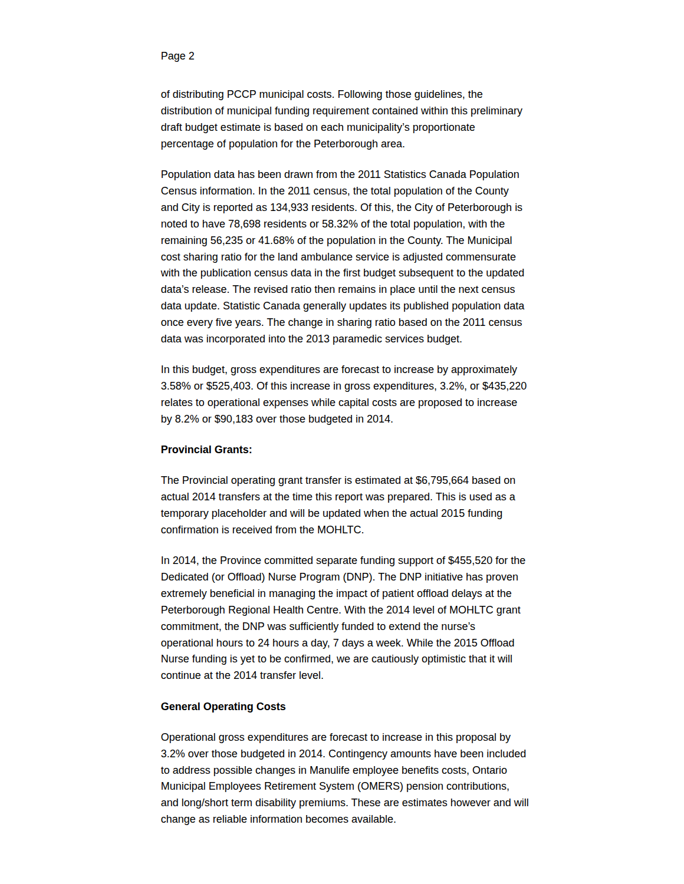Page 2
of distributing PCCP municipal costs. Following those guidelines, the distribution of municipal funding requirement contained within this preliminary draft budget estimate is based on each municipality’s proportionate percentage of population for the Peterborough area.
Population data has been drawn from the 2011 Statistics Canada Population Census information. In the 2011 census, the total population of the County and City is reported as 134,933 residents. Of this, the City of Peterborough is noted to have 78,698 residents or 58.32% of the total population, with the remaining 56,235 or 41.68% of the population in the County. The Municipal cost sharing ratio for the land ambulance service is adjusted commensurate with the publication census data in the first budget subsequent to the updated data’s release. The revised ratio then remains in place until the next census data update. Statistic Canada generally updates its published population data once every five years. The change in sharing ratio based on the 2011 census data was incorporated into the 2013 paramedic services budget.
In this budget, gross expenditures are forecast to increase by approximately 3.58% or $525,403. Of this increase in gross expenditures, 3.2%, or $435,220 relates to operational expenses while capital costs are proposed to increase by 8.2% or $90,183 over those budgeted in 2014.
Provincial Grants:
The Provincial operating grant transfer is estimated at $6,795,664 based on actual 2014 transfers at the time this report was prepared. This is used as a temporary placeholder and will be updated when the actual 2015 funding confirmation is received from the MOHLTC.
In 2014, the Province committed separate funding support of $455,520 for the Dedicated (or Offload) Nurse Program (DNP). The DNP initiative has proven extremely beneficial in managing the impact of patient offload delays at the Peterborough Regional Health Centre. With the 2014 level of MOHLTC grant commitment, the DNP was sufficiently funded to extend the nurse’s operational hours to 24 hours a day, 7 days a week. While the 2015 Offload Nurse funding is yet to be confirmed, we are cautiously optimistic that it will continue at the 2014 transfer level.
General Operating Costs
Operational gross expenditures are forecast to increase in this proposal by 3.2% over those budgeted in 2014. Contingency amounts have been included to address possible changes in Manulife employee benefits costs, Ontario Municipal Employees Retirement System (OMERS) pension contributions, and long/short term disability premiums. These are estimates however and will change as reliable information becomes available.